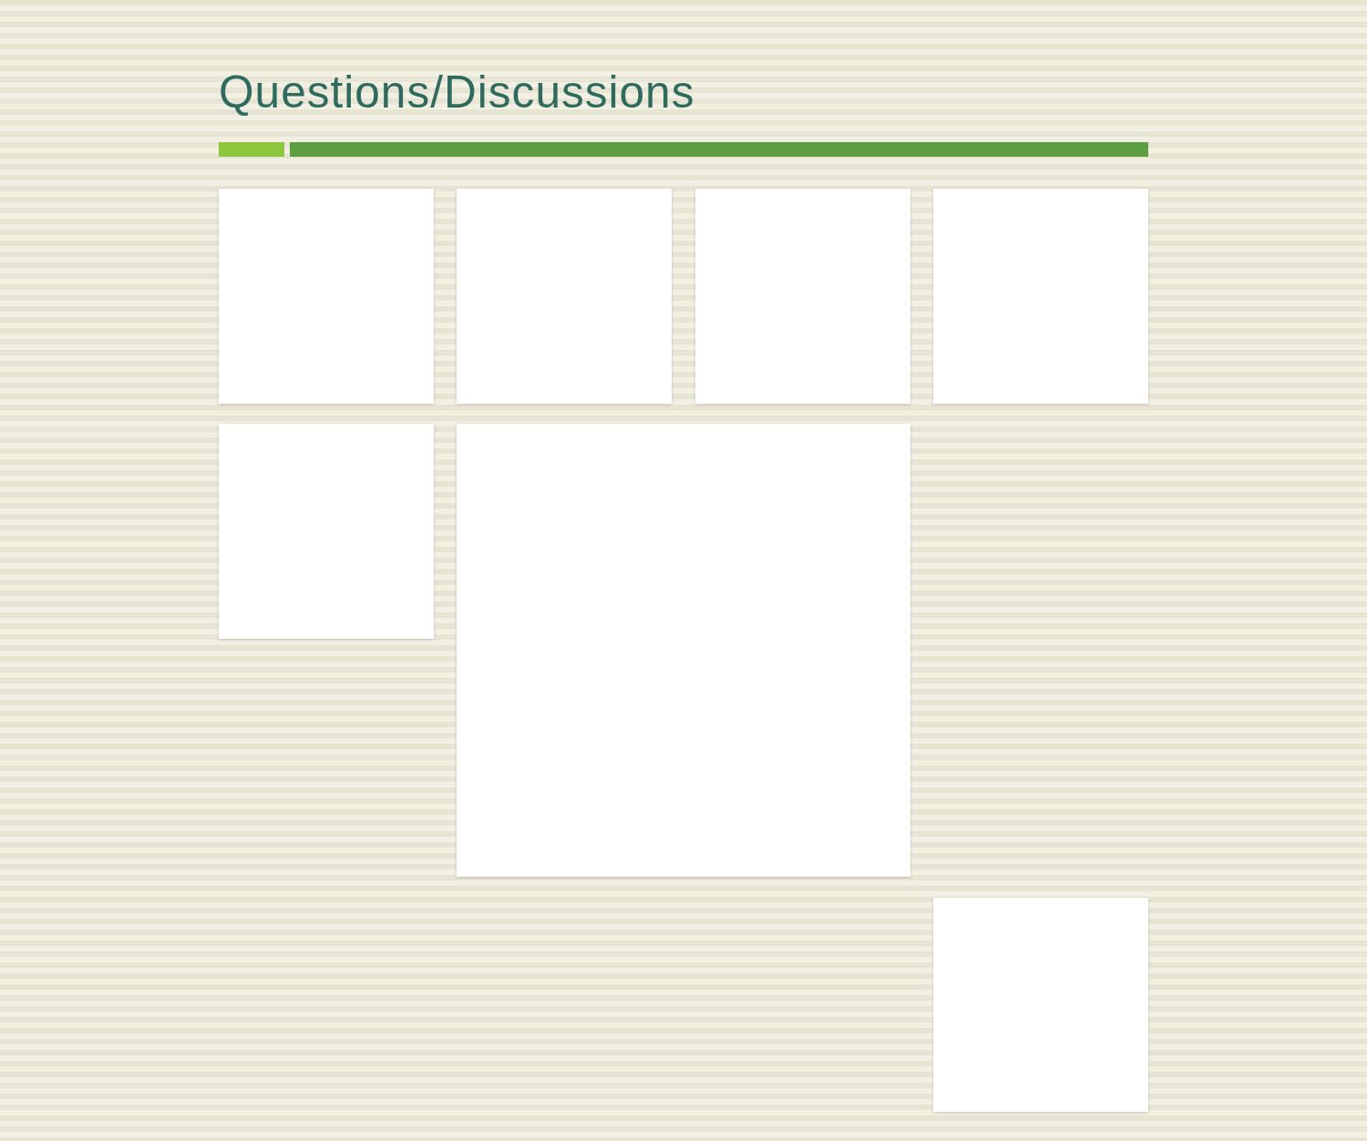Questions/Discussions